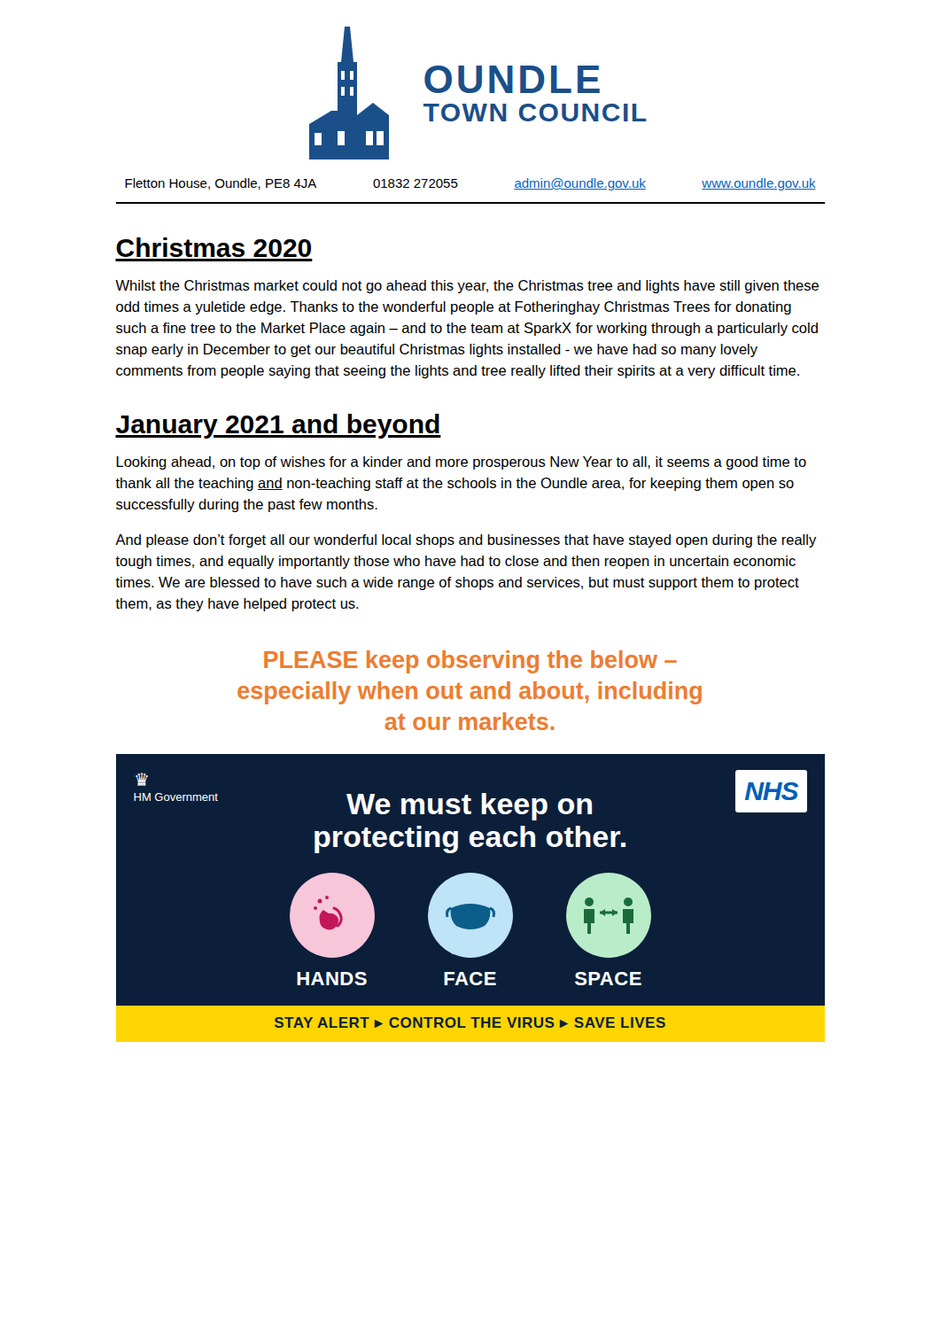OUNDLE
TOWN COUNCIL
Fletton House, Oundle, PE8 4JA 01832 272055 admin@oundle.gov.uk www.oundle.gov.uk
Christmas 2020
Whilst the Christmas market could not go ahead this year, the Christmas tree and lights have still given these odd times a yuletide edge. Thanks to the wonderful people at Fotheringhay Christmas Trees for donating such a fine tree to the Market Place again – and to the team at SparkX for working through a particularly cold snap early in December to get our beautiful Christmas lights installed - we have had so many lovely comments from people saying that seeing the lights and tree really lifted their spirits at a very difficult time.
January 2021 and beyond
Looking ahead, on top of wishes for a kinder and more prosperous New Year to all, it seems a good time to thank all the teaching and non-teaching staff at the schools in the Oundle area, for keeping them open so successfully during the past few months.
And please don’t forget all our wonderful local shops and businesses that have stayed open during the really tough times, and equally importantly those who have had to close and then reopen in uncertain economic times. We are blessed to have such a wide range of shops and services, but must support them to protect them, as they have helped protect us.
PLEASE keep observing the below –
especially when out and about, including
at our markets.
♛ HM Government
NHS
We must keep on
protecting each other.
HANDS
FACE
SPACE
STAY ALERT▸CONTROL THE VIRUS▸SAVE LIVES